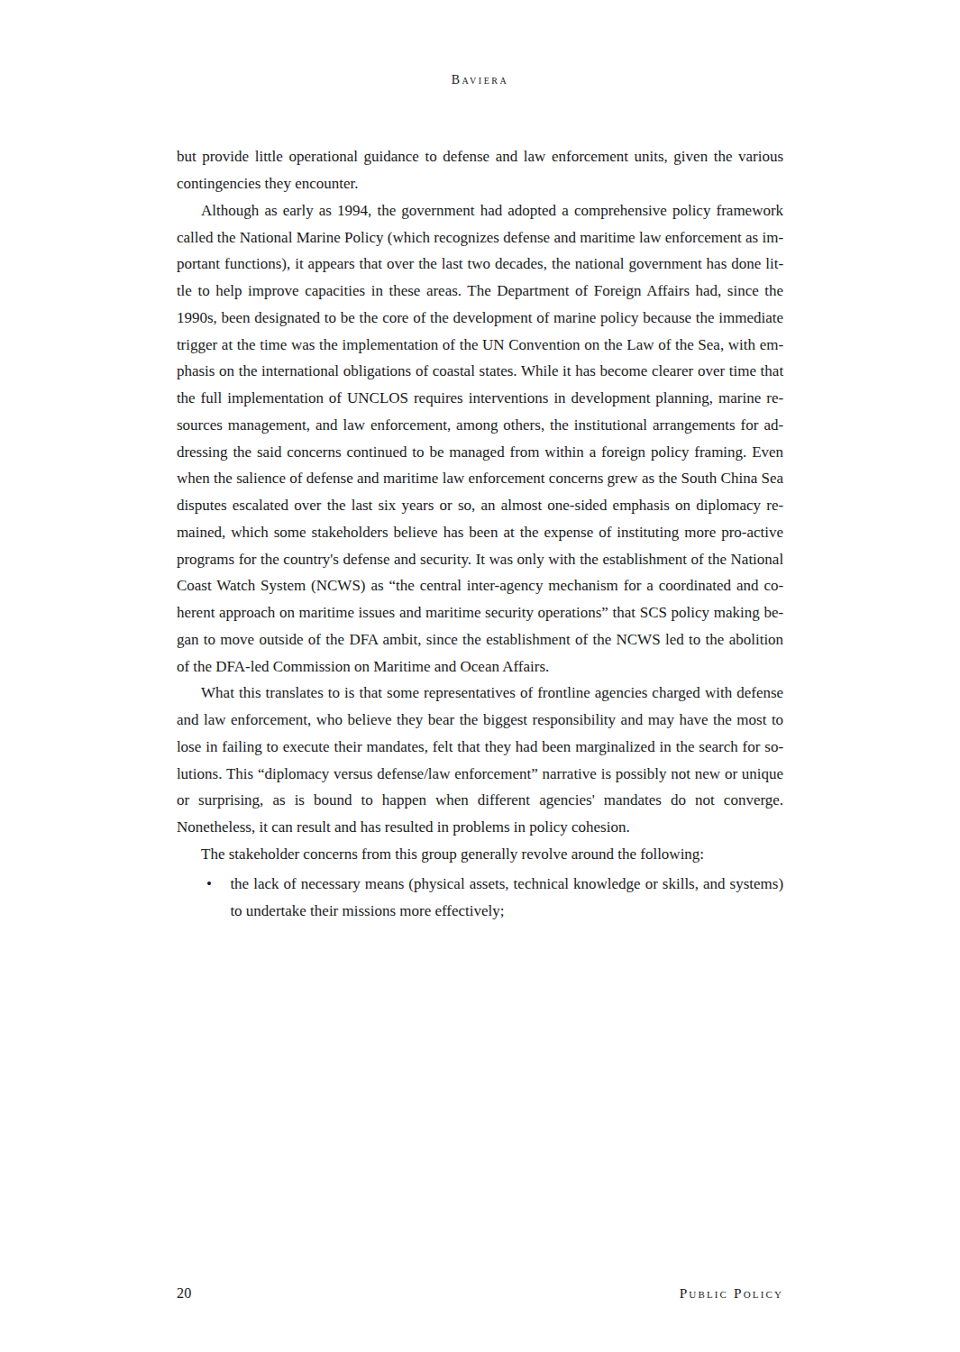Baviera
but provide little operational guidance to defense and law enforcement units, given the various contingencies they encounter.
Although as early as 1994, the government had adopted a comprehensive policy framework called the National Marine Policy (which recognizes defense and maritime law enforcement as important functions), it appears that over the last two decades, the national government has done little to help improve capacities in these areas. The Department of Foreign Affairs had, since the 1990s, been designated to be the core of the development of marine policy because the immediate trigger at the time was the implementation of the UN Convention on the Law of the Sea, with emphasis on the international obligations of coastal states. While it has become clearer over time that the full implementation of UNCLOS requires interventions in development planning, marine resources management, and law enforcement, among others, the institutional arrangements for addressing the said concerns continued to be managed from within a foreign policy framing. Even when the salience of defense and maritime law enforcement concerns grew as the South China Sea disputes escalated over the last six years or so, an almost one-sided emphasis on diplomacy remained, which some stakeholders believe has been at the expense of instituting more pro-active programs for the country's defense and security. It was only with the establishment of the National Coast Watch System (NCWS) as “the central inter-agency mechanism for a coordinated and coherent approach on maritime issues and maritime security operations” that SCS policy making began to move outside of the DFA ambit, since the establishment of the NCWS led to the abolition of the DFA-led Commission on Maritime and Ocean Affairs.
What this translates to is that some representatives of frontline agencies charged with defense and law enforcement, who believe they bear the biggest responsibility and may have the most to lose in failing to execute their mandates, felt that they had been marginalized in the search for solutions. This “diplomacy versus defense/law enforcement” narrative is possibly not new or unique or surprising, as is bound to happen when different agencies' mandates do not converge. Nonetheless, it can result and has resulted in problems in policy cohesion.
The stakeholder concerns from this group generally revolve around the following:
the lack of necessary means (physical assets, technical knowledge or skills, and systems) to undertake their missions more effectively;
20 Public Policy